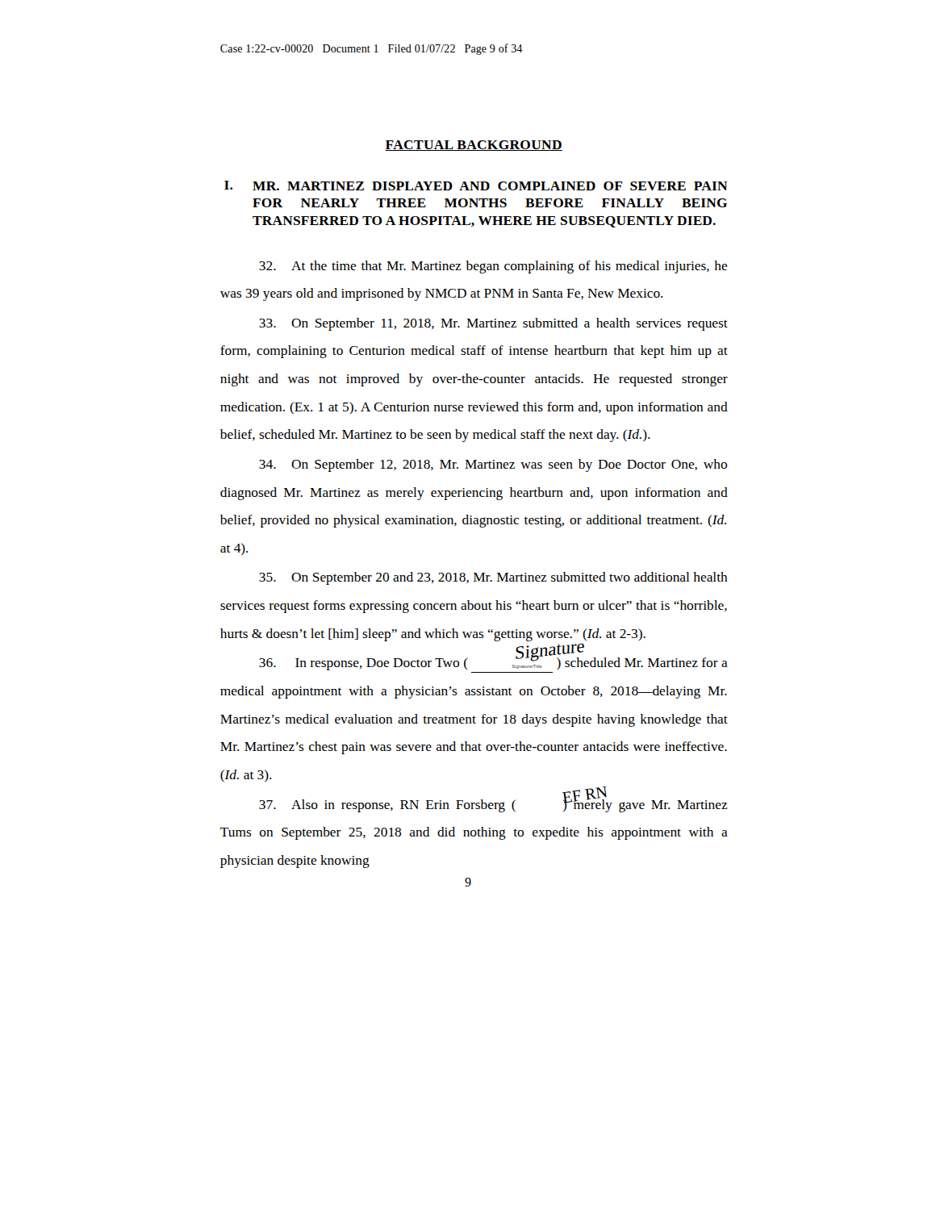Case 1:22-cv-00020 Document 1 Filed 01/07/22 Page 9 of 34
FACTUAL BACKGROUND
I.
MR. MARTINEZ DISPLAYED AND COMPLAINED OF SEVERE PAIN FOR NEARLY THREE MONTHS BEFORE FINALLY BEING TRANSFERRED TO A HOSPITAL, WHERE HE SUBSEQUENTLY DIED.
32. At the time that Mr. Martinez began complaining of his medical injuries, he was 39 years old and imprisoned by NMCD at PNM in Santa Fe, New Mexico.
33. On September 11, 2018, Mr. Martinez submitted a health services request form, complaining to Centurion medical staff of intense heartburn that kept him up at night and was not improved by over-the-counter antacids. He requested stronger medication. (Ex. 1 at 5). A Centurion nurse reviewed this form and, upon information and belief, scheduled Mr. Martinez to be seen by medical staff the next day. (Id.).
34. On September 12, 2018, Mr. Martinez was seen by Doe Doctor One, who diagnosed Mr. Martinez as merely experiencing heartburn and, upon information and belief, provided no physical examination, diagnostic testing, or additional treatment. (Id. at 4).
35. On September 20 and 23, 2018, Mr. Martinez submitted two additional health services request forms expressing concern about his “heart burn or ulcer” that is “horrible, hurts & doesn’t let [him] sleep” and which was “getting worse.” (Id. at 2-3).
36. In response, Doe Doctor Two ( Signature Signature/Title ) scheduled Mr. Martinez for a medical appointment with a physician’s assistant on October 8, 2018—delaying Mr. Martinez’s medical evaluation and treatment for 18 days despite having knowledge that Mr. Martinez’s chest pain was severe and that over-the-counter antacids were ineffective. (Id. at 3).
37. Also in response, RN Erin Forsberg ( EF RN) merely gave Mr. Martinez Tums on September 25, 2018 and did nothing to expedite his appointment with a physician despite knowing
9